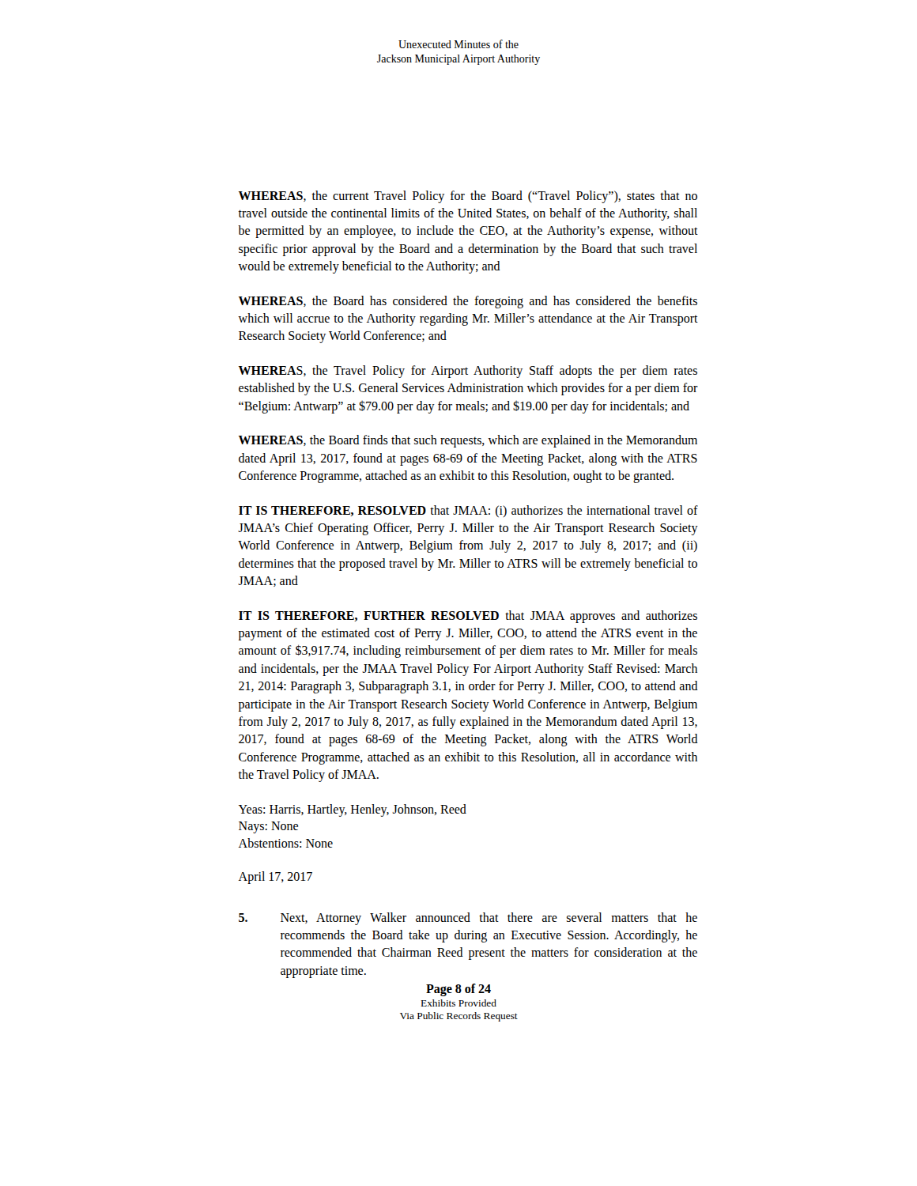Unexecuted Minutes of the
Jackson Municipal Airport Authority
WHEREAS, the current Travel Policy for the Board (“Travel Policy”), states that no travel outside the continental limits of the United States, on behalf of the Authority, shall be permitted by an employee, to include the CEO, at the Authority’s expense, without specific prior approval by the Board and a determination by the Board that such travel would be extremely beneficial to the Authority; and
WHEREAS, the Board has considered the foregoing and has considered the benefits which will accrue to the Authority regarding Mr. Miller’s attendance at the Air Transport Research Society World Conference; and
WHEREAS, the Travel Policy for Airport Authority Staff adopts the per diem rates established by the U.S. General Services Administration which provides for a per diem for “Belgium: Antwarp” at $79.00 per day for meals; and $19.00 per day for incidentals; and
WHEREAS, the Board finds that such requests, which are explained in the Memorandum dated April 13, 2017, found at pages 68-69 of the Meeting Packet, along with the ATRS Conference Programme, attached as an exhibit to this Resolution, ought to be granted.
IT IS THEREFORE, RESOLVED that JMAA: (i) authorizes the international travel of JMAA’s Chief Operating Officer, Perry J. Miller to the Air Transport Research Society World Conference in Antwerp, Belgium from July 2, 2017 to July 8, 2017; and (ii) determines that the proposed travel by Mr. Miller to ATRS will be extremely beneficial to JMAA; and
IT IS THEREFORE, FURTHER RESOLVED that JMAA approves and authorizes payment of the estimated cost of Perry J. Miller, COO, to attend the ATRS event in the amount of $3,917.74, including reimbursement of per diem rates to Mr. Miller for meals and incidentals, per the JMAA Travel Policy For Airport Authority Staff Revised: March 21, 2014: Paragraph 3, Subparagraph 3.1, in order for Perry J. Miller, COO, to attend and participate in the Air Transport Research Society World Conference in Antwerp, Belgium from July 2, 2017 to July 8, 2017, as fully explained in the Memorandum dated April 13, 2017, found at pages 68-69 of the Meeting Packet, along with the ATRS World Conference Programme, attached as an exhibit to this Resolution, all in accordance with the Travel Policy of JMAA.
Yeas: Harris, Hartley, Henley, Johnson, Reed
Nays: None
Abstentions: None
April 17, 2017
5.
Next, Attorney Walker announced that there are several matters that he recommends the Board take up during an Executive Session. Accordingly, he recommended that Chairman Reed present the matters for consideration at the appropriate time.
Page 8 of 24
Exhibits Provided
Via Public Records Request